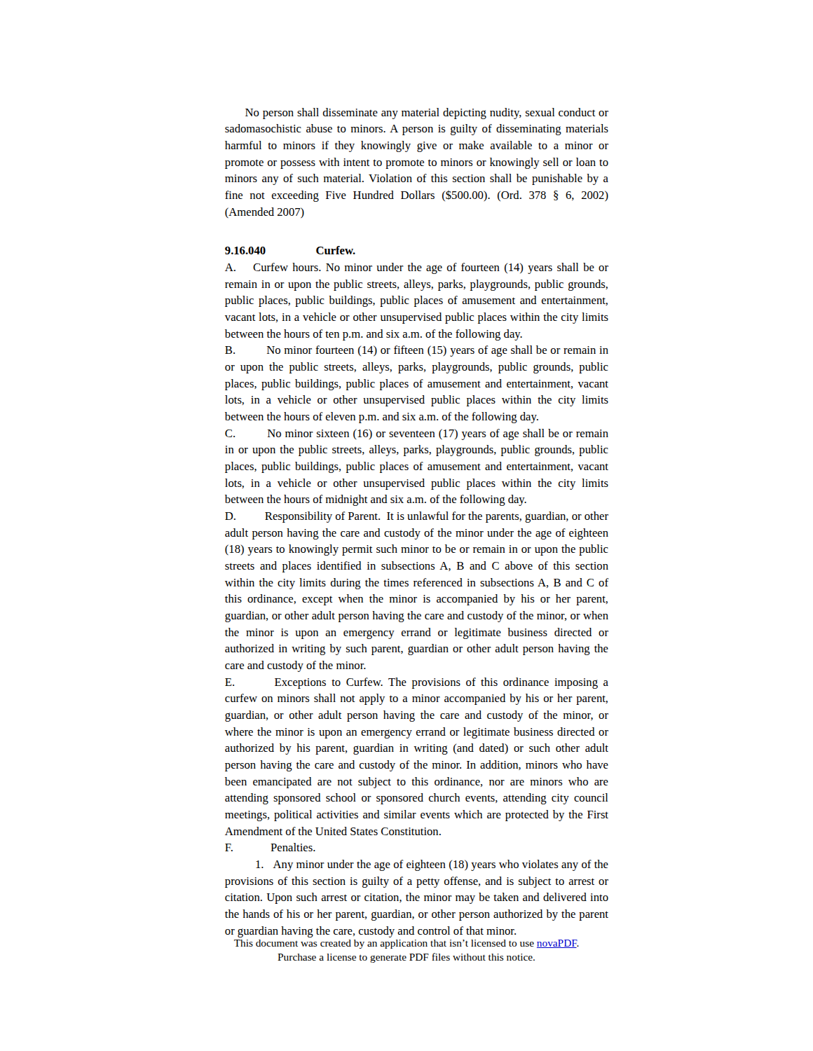No person shall disseminate any material depicting nudity, sexual conduct or sadomasochistic abuse to minors. A person is guilty of disseminating materials harmful to minors if they knowingly give or make available to a minor or promote or possess with intent to promote to minors or knowingly sell or loan to minors any of such material. Violation of this section shall be punishable by a fine not exceeding Five Hundred Dollars ($500.00). (Ord. 378 § 6, 2002) (Amended 2007)
9.16.040 Curfew.
A. Curfew hours. No minor under the age of fourteen (14) years shall be or remain in or upon the public streets, alleys, parks, playgrounds, public grounds, public places, public buildings, public places of amusement and entertainment, vacant lots, in a vehicle or other unsupervised public places within the city limits between the hours of ten p.m. and six a.m. of the following day.
B. No minor fourteen (14) or fifteen (15) years of age shall be or remain in or upon the public streets, alleys, parks, playgrounds, public grounds, public places, public buildings, public places of amusement and entertainment, vacant lots, in a vehicle or other unsupervised public places within the city limits between the hours of eleven p.m. and six a.m. of the following day.
C. No minor sixteen (16) or seventeen (17) years of age shall be or remain in or upon the public streets, alleys, parks, playgrounds, public grounds, public places, public buildings, public places of amusement and entertainment, vacant lots, in a vehicle or other unsupervised public places within the city limits between the hours of midnight and six a.m. of the following day.
D. Responsibility of Parent. It is unlawful for the parents, guardian, or other adult person having the care and custody of the minor under the age of eighteen (18) years to knowingly permit such minor to be or remain in or upon the public streets and places identified in subsections A, B and C above of this section within the city limits during the times referenced in subsections A, B and C of this ordinance, except when the minor is accompanied by his or her parent, guardian, or other adult person having the care and custody of the minor, or when the minor is upon an emergency errand or legitimate business directed or authorized in writing by such parent, guardian or other adult person having the care and custody of the minor.
E. Exceptions to Curfew. The provisions of this ordinance imposing a curfew on minors shall not apply to a minor accompanied by his or her parent, guardian, or other adult person having the care and custody of the minor, or where the minor is upon an emergency errand or legitimate business directed or authorized by his parent, guardian in writing (and dated) or such other adult person having the care and custody of the minor. In addition, minors who have been emancipated are not subject to this ordinance, nor are minors who are attending sponsored school or sponsored church events, attending city council meetings, political activities and similar events which are protected by the First Amendment of the United States Constitution.
F. Penalties.
1. Any minor under the age of eighteen (18) years who violates any of the provisions of this section is guilty of a petty offense, and is subject to arrest or citation. Upon such arrest or citation, the minor may be taken and delivered into the hands of his or her parent, guardian, or other person authorized by the parent or guardian having the care, custody and control of that minor.
This document was created by an application that isn’t licensed to use novaPDF. Purchase a license to generate PDF files without this notice.